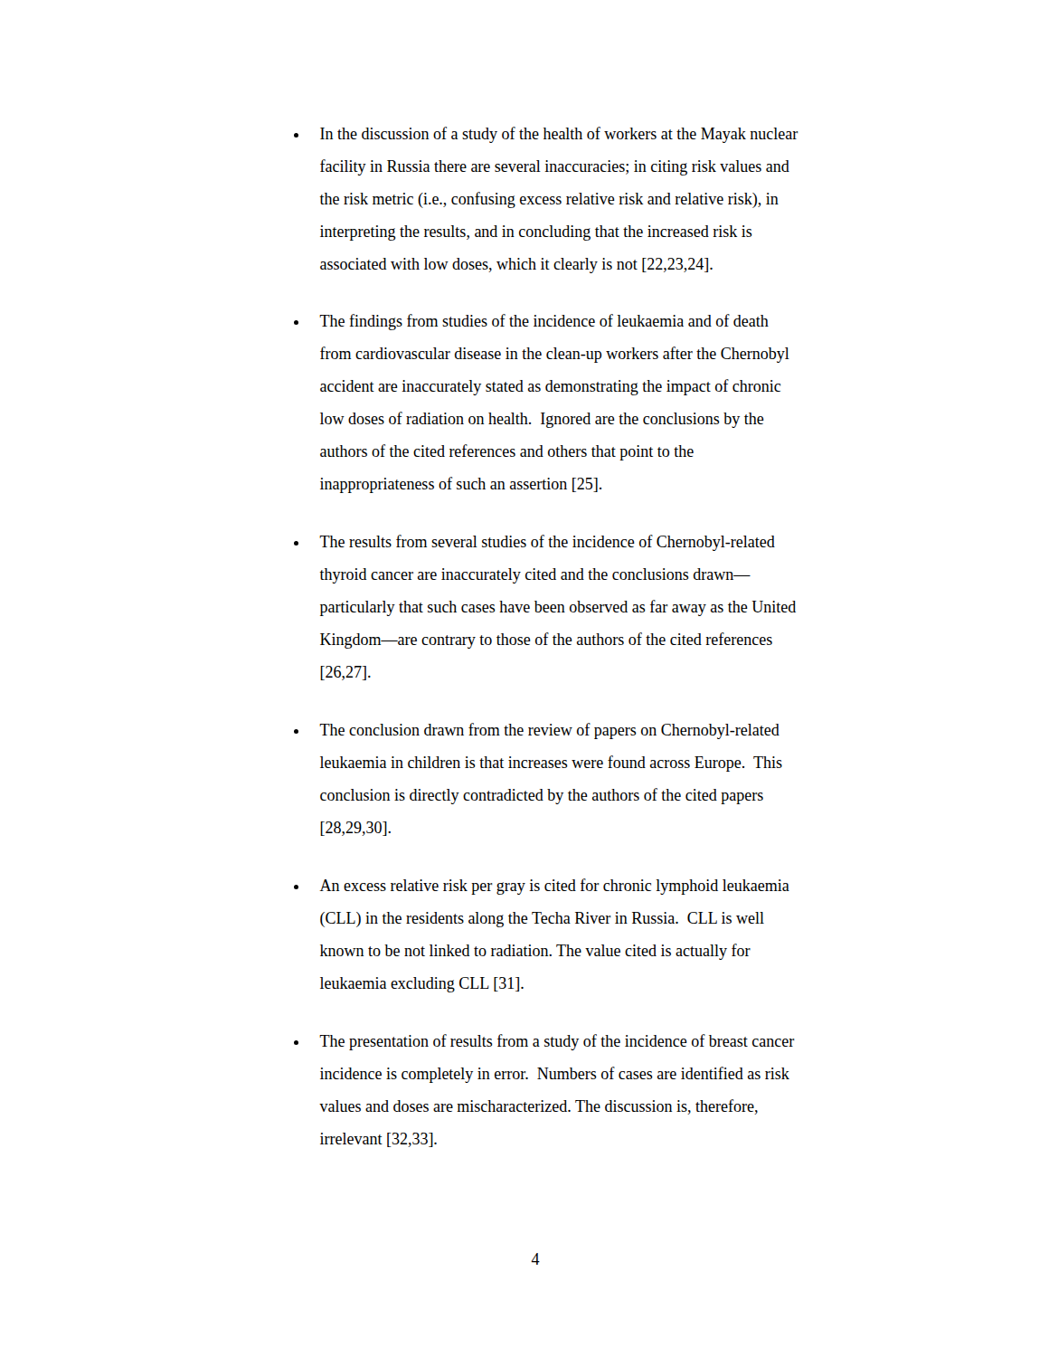In the discussion of a study of the health of workers at the Mayak nuclear facility in Russia there are several inaccuracies; in citing risk values and the risk metric (i.e., confusing excess relative risk and relative risk), in interpreting the results, and in concluding that the increased risk is associated with low doses, which it clearly is not [22,23,24].
The findings from studies of the incidence of leukaemia and of death from cardiovascular disease in the clean-up workers after the Chernobyl accident are inaccurately stated as demonstrating the impact of chronic low doses of radiation on health. Ignored are the conclusions by the authors of the cited references and others that point to the inappropriateness of such an assertion [25].
The results from several studies of the incidence of Chernobyl-related thyroid cancer are inaccurately cited and the conclusions drawn—particularly that such cases have been observed as far away as the United Kingdom—are contrary to those of the authors of the cited references [26,27].
The conclusion drawn from the review of papers on Chernobyl-related leukaemia in children is that increases were found across Europe. This conclusion is directly contradicted by the authors of the cited papers [28,29,30].
An excess relative risk per gray is cited for chronic lymphoid leukaemia (CLL) in the residents along the Techa River in Russia. CLL is well known to be not linked to radiation. The value cited is actually for leukaemia excluding CLL [31].
The presentation of results from a study of the incidence of breast cancer incidence is completely in error. Numbers of cases are identified as risk values and doses are mischaracterized. The discussion is, therefore, irrelevant [32,33].
4